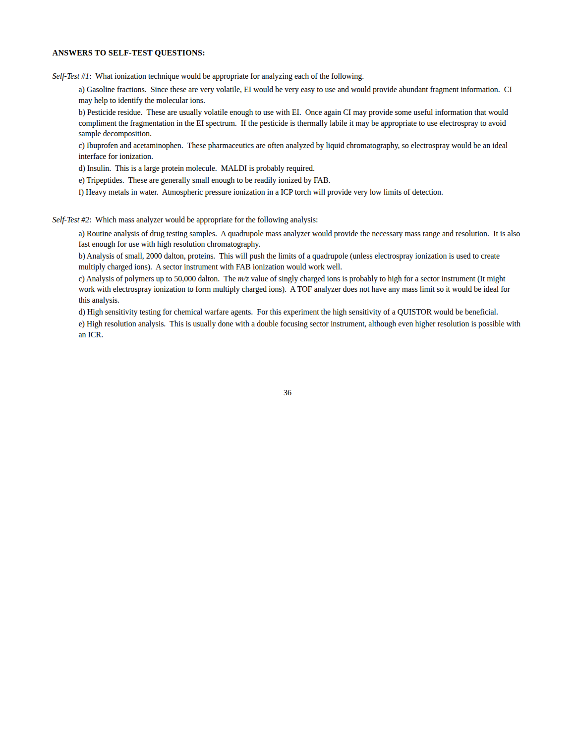ANSWERS TO SELF-TEST QUESTIONS:
Self-Test #1: What ionization technique would be appropriate for analyzing each of the following.
a) Gasoline fractions. Since these are very volatile, EI would be very easy to use and would provide abundant fragment information. CI may help to identify the molecular ions.
b) Pesticide residue. These are usually volatile enough to use with EI. Once again CI may provide some useful information that would compliment the fragmentation in the EI spectrum. If the pesticide is thermally labile it may be appropriate to use electrospray to avoid sample decomposition.
c) Ibuprofen and acetaminophen. These pharmaceutics are often analyzed by liquid chromatography, so electrospray would be an ideal interface for ionization.
d) Insulin. This is a large protein molecule. MALDI is probably required.
e) Tripeptides. These are generally small enough to be readily ionized by FAB.
f) Heavy metals in water. Atmospheric pressure ionization in a ICP torch will provide very low limits of detection.
Self-Test #2: Which mass analyzer would be appropriate for the following analysis:
a) Routine analysis of drug testing samples. A quadrupole mass analyzer would provide the necessary mass range and resolution. It is also fast enough for use with high resolution chromatography.
b) Analysis of small, 2000 dalton, proteins. This will push the limits of a quadrupole (unless electrospray ionization is used to create multiply charged ions). A sector instrument with FAB ionization would work well.
c) Analysis of polymers up to 50,000 dalton. The m/z value of singly charged ions is probably to high for a sector instrument (It might work with electrospray ionization to form multiply charged ions). A TOF analyzer does not have any mass limit so it would be ideal for this analysis.
d) High sensitivity testing for chemical warfare agents. For this experiment the high sensitivity of a QUISTOR would be beneficial.
e) High resolution analysis. This is usually done with a double focusing sector instrument, although even higher resolution is possible with an ICR.
36